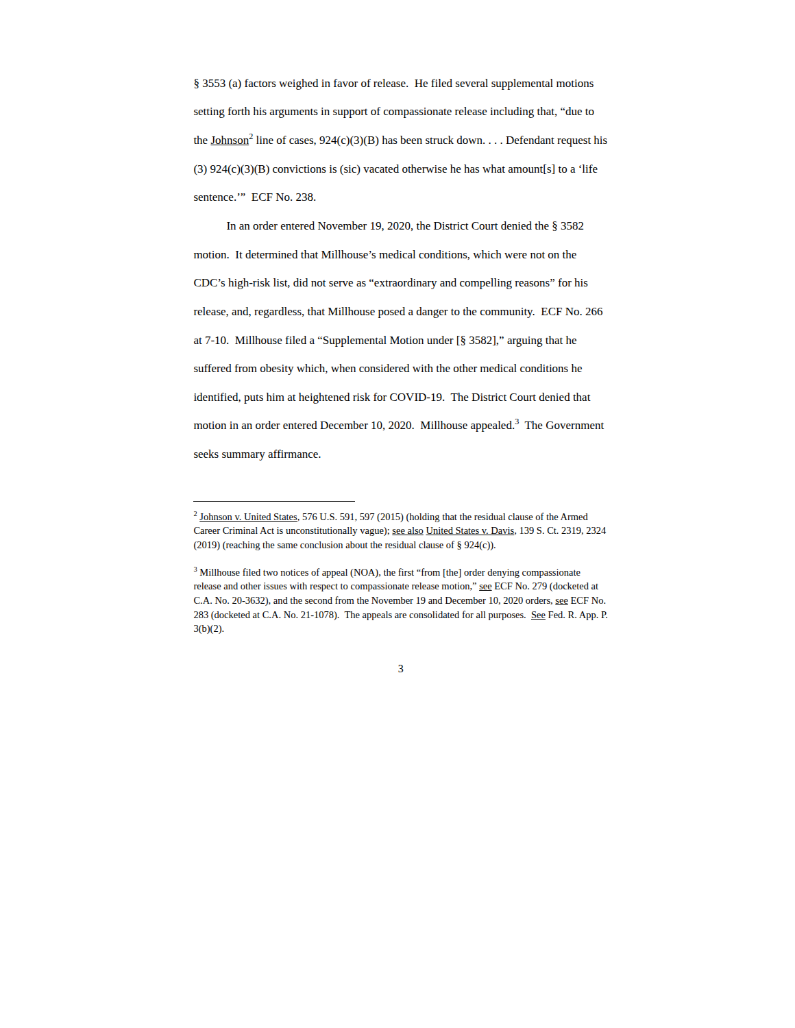§ 3553 (a) factors weighed in favor of release. He filed several supplemental motions setting forth his arguments in support of compassionate release including that, “due to the Johnson2 line of cases, 924(c)(3)(B) has been struck down. . . . Defendant request his (3) 924(c)(3)(B) convictions is (sic) vacated otherwise he has what amount[s] to a ‘life sentence.’” ECF No. 238.
In an order entered November 19, 2020, the District Court denied the § 3582 motion. It determined that Millhouse’s medical conditions, which were not on the CDC’s high-risk list, did not serve as “extraordinary and compelling reasons” for his release, and, regardless, that Millhouse posed a danger to the community. ECF No. 266 at 7-10. Millhouse filed a “Supplemental Motion under [§ 3582],” arguing that he suffered from obesity which, when considered with the other medical conditions he identified, puts him at heightened risk for COVID-19. The District Court denied that motion in an order entered December 10, 2020. Millhouse appealed.3 The Government seeks summary affirmance.
2 Johnson v. United States, 576 U.S. 591, 597 (2015) (holding that the residual clause of the Armed Career Criminal Act is unconstitutionally vague); see also United States v. Davis, 139 S. Ct. 2319, 2324 (2019) (reaching the same conclusion about the residual clause of § 924(c)).
3 Millhouse filed two notices of appeal (NOA), the first “from [the] order denying compassionate release and other issues with respect to compassionate release motion,” see ECF No. 279 (docketed at C.A. No. 20-3632), and the second from the November 19 and December 10, 2020 orders, see ECF No. 283 (docketed at C.A. No. 21-1078). The appeals are consolidated for all purposes. See Fed. R. App. P. 3(b)(2).
3